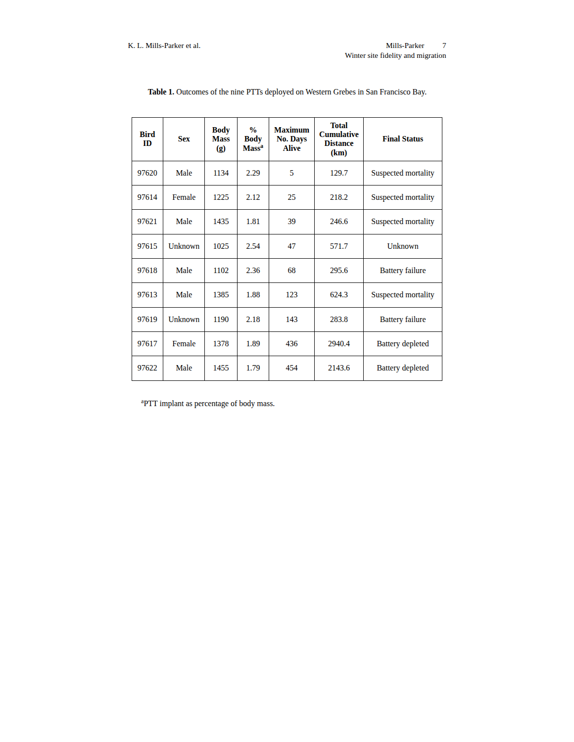K. L. Mills-Parker et al.
Mills-Parker 7
Winter site fidelity and migration
Table 1. Outcomes of the nine PTTs deployed on Western Grebes in San Francisco Bay.
| Bird ID | Sex | Body Mass (g) | % Body Mass a | Maximum No. Days Alive | Total Cumulative Distance (km) | Final Status |
| --- | --- | --- | --- | --- | --- | --- |
| 97620 | Male | 1134 | 2.29 | 5 | 129.7 | Suspected mortality |
| 97614 | Female | 1225 | 2.12 | 25 | 218.2 | Suspected mortality |
| 97621 | Male | 1435 | 1.81 | 39 | 246.6 | Suspected mortality |
| 97615 | Unknown | 1025 | 2.54 | 47 | 571.7 | Unknown |
| 97618 | Male | 1102 | 2.36 | 68 | 295.6 | Battery failure |
| 97613 | Male | 1385 | 1.88 | 123 | 624.3 | Suspected mortality |
| 97619 | Unknown | 1190 | 2.18 | 143 | 283.8 | Battery failure |
| 97617 | Female | 1378 | 1.89 | 436 | 2940.4 | Battery depleted |
| 97622 | Male | 1455 | 1.79 | 454 | 2143.6 | Battery depleted |
aPTT implant as percentage of body mass.